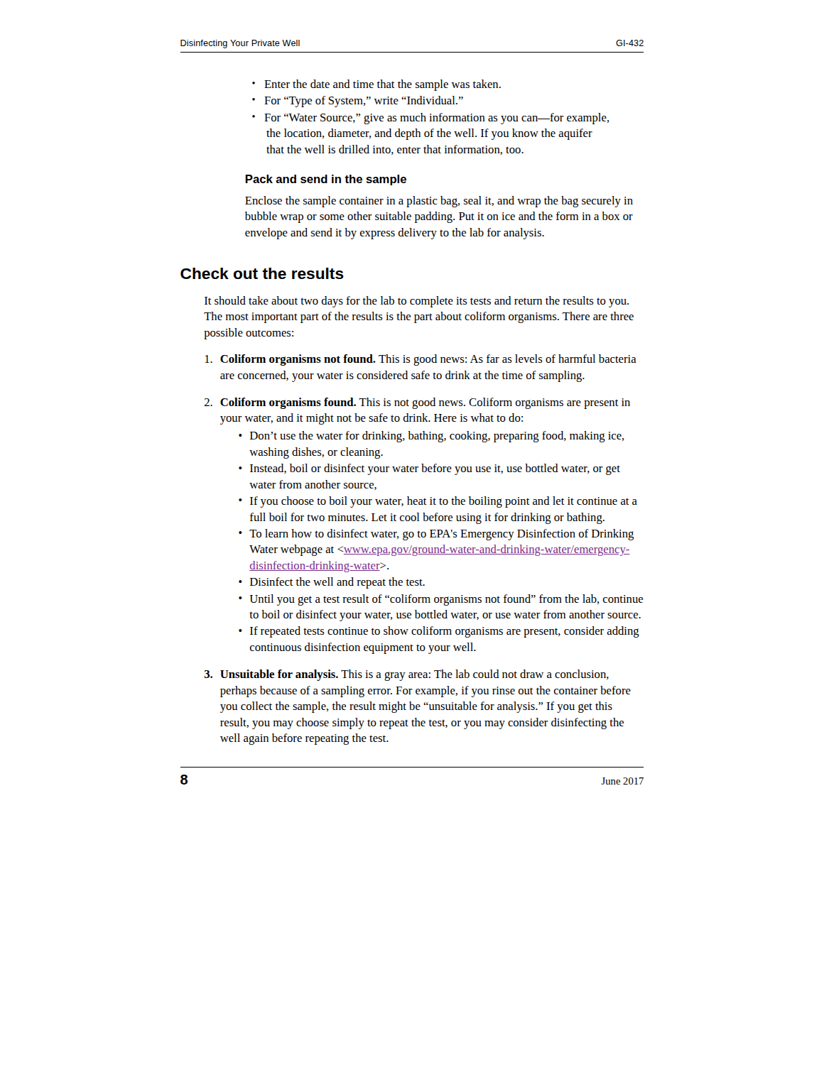Disinfecting Your Private Well
GI-432
Enter the date and time that the sample was taken.
For “Type of System,” write “Individual.”
For “Water Source,” give as much information as you can—for example, the location, diameter, and depth of the well. If you know the aquifer that the well is drilled into, enter that information, too.
Pack and send in the sample
Enclose the sample container in a plastic bag, seal it, and wrap the bag securely in bubble wrap or some other suitable padding. Put it on ice and the form in a box or envelope and send it by express delivery to the lab for analysis.
Check out the results
It should take about two days for the lab to complete its tests and return the results to you. The most important part of the results is the part about coliform organisms. There are three possible outcomes:
Coliform organisms not found. This is good news: As far as levels of harmful bacteria are concerned, your water is considered safe to drink at the time of sampling.
Coliform organisms found. This is not good news. Coliform organisms are present in your water, and it might not be safe to drink. Here is what to do:
Don’t use the water for drinking, bathing, cooking, preparing food, making ice, washing dishes, or cleaning.
Instead, boil or disinfect your water before you use it, use bottled water, or get water from another source,
If you choose to boil your water, heat it to the boiling point and let it continue at a full boil for two minutes. Let it cool before using it for drinking or bathing.
To learn how to disinfect water, go to EPA's Emergency Disinfection of Drinking Water webpage at <www.epa.gov/ground-water-and-drinking-water/emergency-disinfection-drinking-water>.
Disinfect the well and repeat the test.
Until you get a test result of “coliform organisms not found” from the lab, continue to boil or disinfect your water, use bottled water, or use water from another source.
If repeated tests continue to show coliform organisms are present, consider adding continuous disinfection equipment to your well.
Unsuitable for analysis. This is a gray area: The lab could not draw a conclusion, perhaps because of a sampling error. For example, if you rinse out the container before you collect the sample, the result might be “unsuitable for analysis.” If you get this result, you may choose simply to repeat the test, or you may consider disinfecting the well again before repeating the test.
8
June 2017